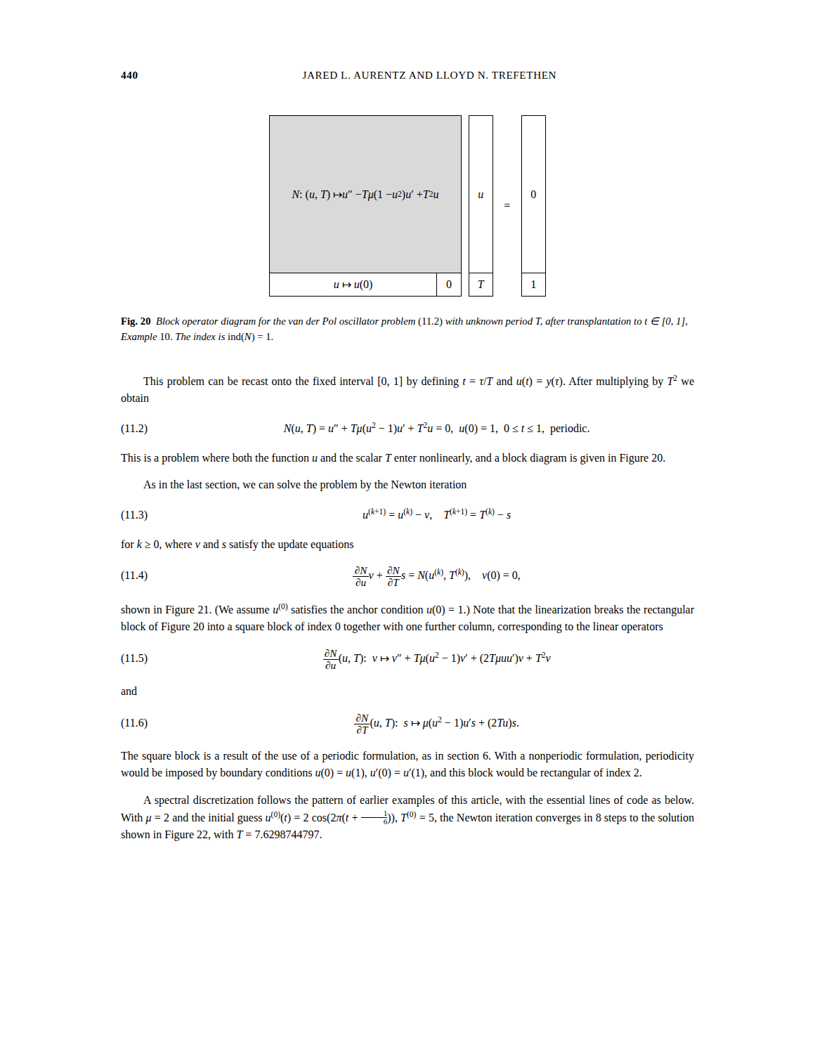440 JARED L. AURENTZ AND LLOYD N. TREFETHEN
N: (u, T) ↦
u″ − Tμ(1 − u2)u′ + T2u
u ↦ u(0)
0
u
T
=
0
1
Fig. 20 Block operator diagram for the van der Pol oscillator problem (11.2) with unknown period T, after transplantation to t ∈ [0, 1], Example 10. The index is ind(N) = 1.
This problem can be recast onto the fixed interval [0, 1] by defining t = τ/T and u(t) = y(τ). After multiplying by T2 we obtain
(11.2) N(u, T) = u″ + Tμ(u2 − 1)u′ + T2u = 0, u(0) = 1, 0 ≤ t ≤ 1, periodic.
This is a problem where both the function u and the scalar T enter nonlinearly, and a block diagram is given in Figure 20.
As in the last section, we can solve the problem by the Newton iteration
(11.3) u(k+1) = u(k) − v, T(k+1) = T(k) − s
for k ≥ 0, where v and s satisfy the update equations
(11.4) ∂N∂u v + ∂N∂T s = N(u(k), T(k)), v(0) = 0,
shown in Figure 21. (We assume u(0) satisfies the anchor condition u(0) = 1.) Note that the linearization breaks the rectangular block of Figure 20 into a square block of index 0 together with one further column, corresponding to the linear operators
(11.5) ∂N∂u(u, T): v ↦ v″ + Tμ(u2 − 1)v′ + (2Tμuu′)v + T2v
and
(11.6) ∂N∂T(u, T): s ↦ μ(u2 − 1)u′s + (2Tu)s.
The square block is a result of the use of a periodic formulation, as in section 6. With a nonperiodic formulation, periodicity would be imposed by boundary conditions u(0) = u(1), u′(0) = u′(1), and this block would be rectangular of index 2.
A spectral discretization follows the pattern of earlier examples of this article, with the essential lines of code as below. With μ = 2 and the initial guess u(0)(t) = 2 cos(2π(t + 16)), T(0) = 5, the Newton iteration converges in 8 steps to the solution shown in Figure 22, with T = 7.6298744797.